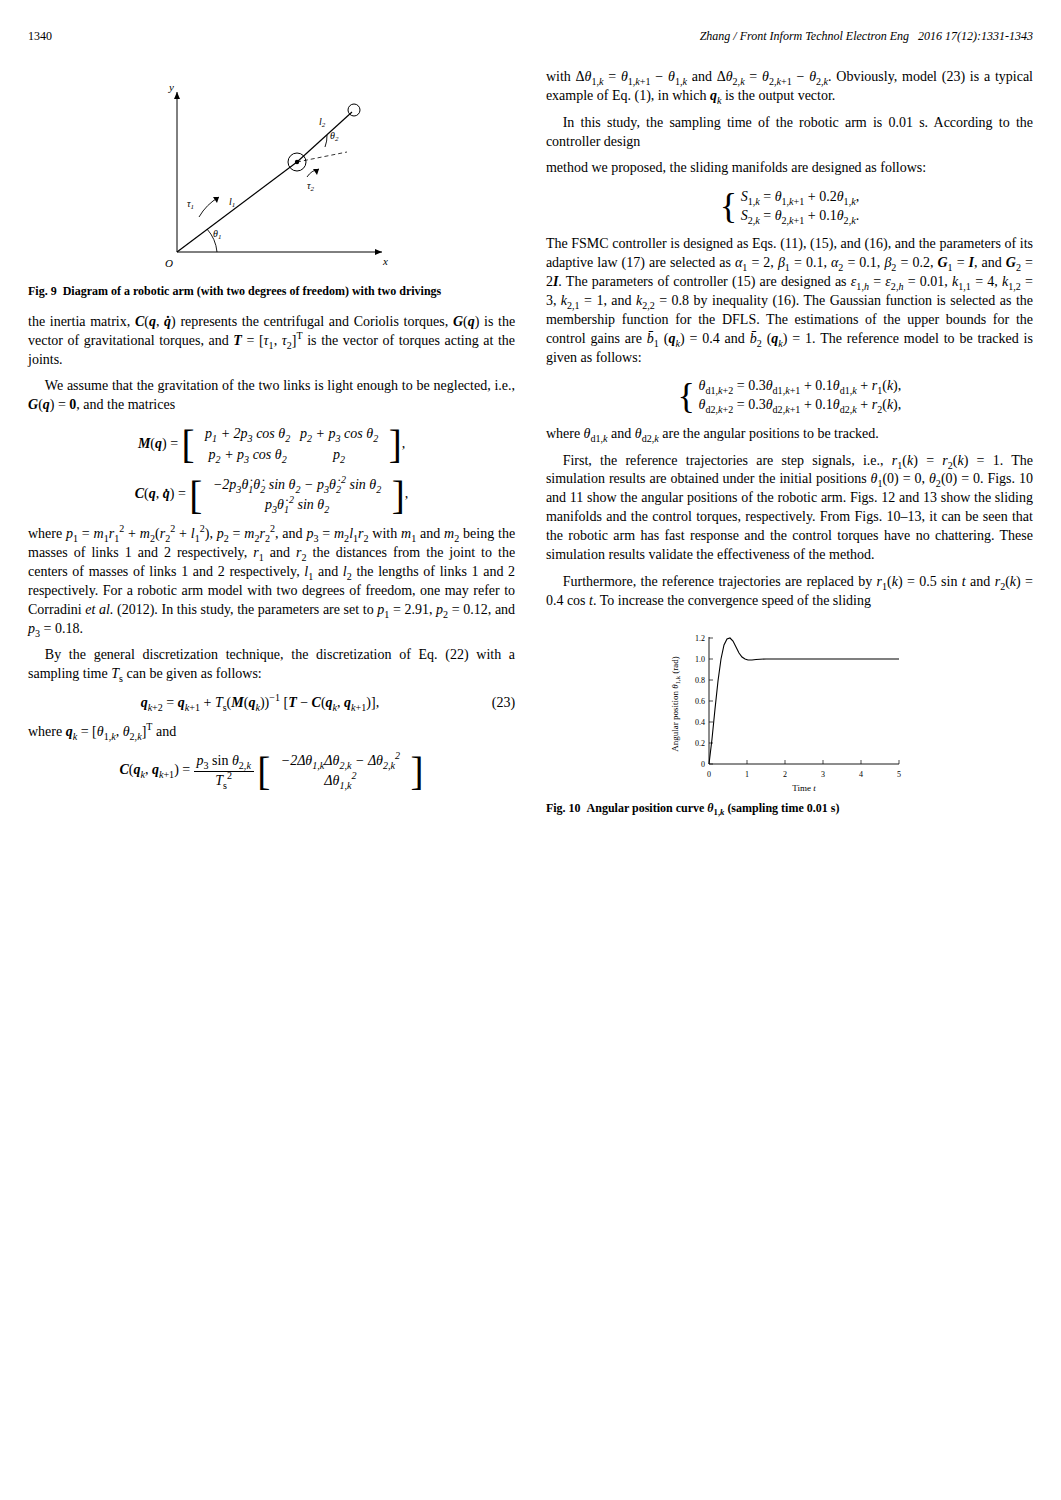1340 Zhang / Front Inform Technol Electron Eng 2016 17(12):1331-1343
y x O θ1 θ2 τ1 τ2 l1 l2
Fig. 9 Diagram of a robotic arm (with two degrees of freedom) with two drivings
the inertia matrix, C(q, q̇) represents the centrifugal and Coriolis torques, G(q) is the vector of gravitational torques, and T = [τ1, τ2]T is the vector of torques acting at the joints.
We assume that the gravitation of the two links is light enough to be neglected, i.e., G(q) = 0, and the matrices
M(q) = [
| p 1 + 2p 3 cos θ 2 | p 2 + p 3 cos θ 2 |
| p 2 + p 3 cos θ 2 | p 2 |
],
C(q, q̇) = [
| −2p 3 θ̇ 1 θ̇ 2 sin θ 2 − p 3 θ̇ 2 2 sin θ 2 |
| p 3 θ̇ 1 2 sin θ 2 |
],
where p1 = m1r12 + m2(r22 + l12), p2 = m2r22, and p3 = m2l1r2 with m1 and m2 being the masses of links 1 and 2 respectively, r1 and r2 the distances from the joint to the centers of masses of links 1 and 2 respectively, l1 and l2 the lengths of links 1 and 2 respectively. For a robotic arm model with two degrees of freedom, one may refer to Corradini et al. (2012). In this study, the parameters are set to p1 = 2.91, p2 = 0.12, and p3 = 0.18.
By the general discretization technique, the discretization of Eq. (22) with a sampling time Ts can be given as follows:
qk+2 = qk+1 + Ts(M(qk))−1 [T − C(qk, qk+1)], (23)
where qk = [θ1,k, θ2,k]T and
C(qk, qk+1) = p3 sin θ2,k Ts2 [
| −2Δθ 1,k Δθ 2,k − Δθ 2,k 2 |
| Δθ 1,k 2 |
]
with Δθ1,k = θ1,k+1 − θ1,k and Δθ2,k = θ2,k+1 − θ2,k. Obviously, model (23) is a typical example of Eq. (1), in which qk is the output vector.
In this study, the sampling time of the robotic arm is 0.01 s. According to the controller design
method we proposed, the sliding manifolds are designed as follows:
{
S1,k = θ1,k+1 + 0.2θ1,k,
S2,k = θ2,k+1 + 0.1θ2,k.
The FSMC controller is designed as Eqs. (11), (15), and (16), and the parameters of its adaptive law (17) are selected as α1 = 2, β1 = 0.1, α2 = 0.1, β2 = 0.2, G1 = I, and G2 = 2I. The parameters of controller (15) are designed as ε1,h = ε2,h = 0.01, k1,1 = 4, k1,2 = 3, k2,1 = 1, and k2,2 = 0.8 by inequality (16). The Gaussian function is selected as the membership function for the DFLS. The estimations of the upper bounds for the control gains are b̄1 (qk) = 0.4 and b̄2 (qk) = 1. The reference model to be tracked is given as follows:
{
θd1,k+2 = 0.3θd1,k+1 + 0.1θd1,k + r1(k),
θd2,k+2 = 0.3θd2,k+1 + 0.1θd2,k + r2(k),
where θd1,k and θd2,k are the angular positions to be tracked.
First, the reference trajectories are step signals, i.e., r1(k) = r2(k) = 1. The simulation results are obtained under the initial positions θ1(0) = 0, θ2(0) = 0. Figs. 10 and 11 show the angular positions of the robotic arm. Figs. 12 and 13 show the sliding manifolds and the control torques, respectively. From Figs. 10–13, it can be seen that the robotic arm has fast response and the control torques have no chattering. These simulation results validate the effectiveness of the method.
Furthermore, the reference trajectories are replaced by r1(k) = 0.5 sin t and r2(k) = 0.4 cos t. To increase the convergence speed of the sliding
0 0.2 0.4 0.6 0.8 1.0 1.2 0 1 2 3 4 5 Time t Angular position θ1,k (rad)
Fig. 10 Angular position curve θ1,k (sampling time 0.01 s)